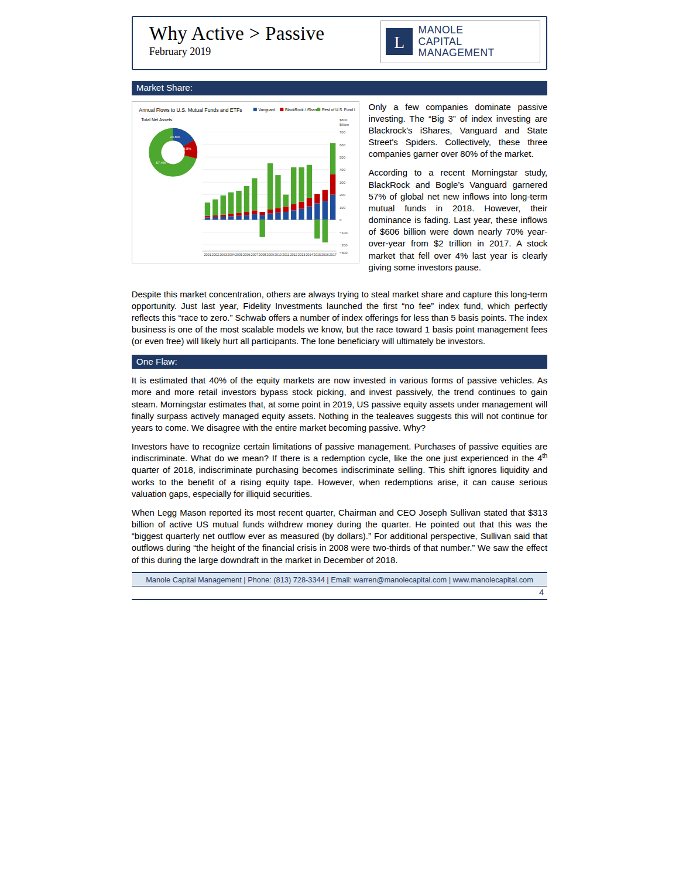Why Active > Passive
February 2019
L
MANOLE
CAPITAL
MANAGEMENT
Market Share:
Annual Flows to U.S. Mutual Funds and ETFs Vanguard BlackRock / iShares Rest of U.S. Fund Industry Total Net Assets 23.8% 8.8% 67.4% $800 Billion 700 600 500 400 300 200 100 0 −100 −200 −300 2001 2002 2003 2004 2005 2006 2007 2008 2009 2010 2011 2012 2013 2014 2015 2016 2017
Only a few companies dominate passive investing. The “Big 3” of index investing are Blackrock's iShares, Vanguard and State Street's Spiders. Collectively, these three companies garner over 80% of the market.
According to a recent Morningstar study, BlackRock and Bogle’s Vanguard garnered 57% of global net new inflows into long-term mutual funds in 2018. However, their dominance is fading. Last year, these inflows of $606 billion were down nearly 70% year-over-year from $2 trillion in 2017. A stock market that fell over 4% last year is clearly giving some investors pause.
Despite this market concentration, others are always trying to steal market share and capture this long-term opportunity. Just last year, Fidelity Investments launched the first “no fee” index fund, which perfectly reflects this “race to zero.” Schwab offers a number of index offerings for less than 5 basis points. The index business is one of the most scalable models we know, but the race toward 1 basis point management fees (or even free) will likely hurt all participants. The lone beneficiary will ultimately be investors.
One Flaw:
It is estimated that 40% of the equity markets are now invested in various forms of passive vehicles. As more and more retail investors bypass stock picking, and invest passively, the trend continues to gain steam. Morningstar estimates that, at some point in 2019, US passive equity assets under management will finally surpass actively managed equity assets. Nothing in the tealeaves suggests this will not continue for years to come. We disagree with the entire market becoming passive. Why?
Investors have to recognize certain limitations of passive management. Purchases of passive equities are indiscriminate. What do we mean? If there is a redemption cycle, like the one just experienced in the 4th quarter of 2018, indiscriminate purchasing becomes indiscriminate selling. This shift ignores liquidity and works to the benefit of a rising equity tape. However, when redemptions arise, it can cause serious valuation gaps, especially for illiquid securities.
When Legg Mason reported its most recent quarter, Chairman and CEO Joseph Sullivan stated that $313 billion of active US mutual funds withdrew money during the quarter. He pointed out that this was the “biggest quarterly net outflow ever as measured (by dollars).” For additional perspective, Sullivan said that outflows during “the height of the financial crisis in 2008 were two-thirds of that number.” We saw the effect of this during the large downdraft in the market in December of 2018.
Manole Capital Management | Phone: (813) 728-3344 | Email: warren@manolecapital.com | www.manolecapital.com
4